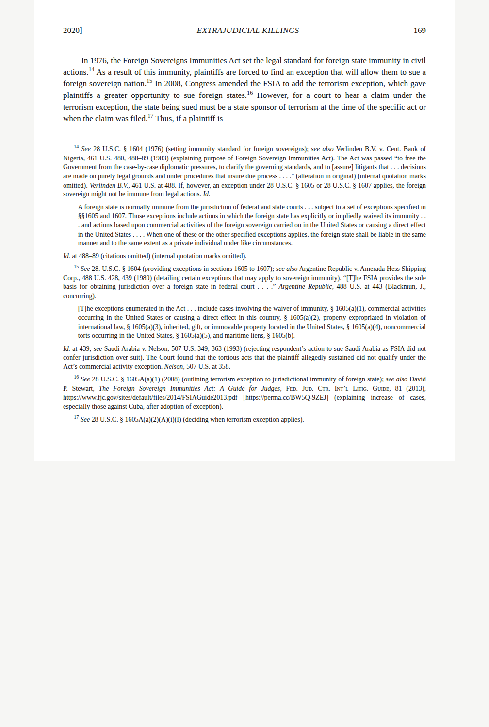2020] Extrajudicial Killings 169
In 1976, the Foreign Sovereigns Immunities Act set the legal standard for foreign state immunity in civil actions.14 As a result of this immunity, plaintiffs are forced to find an exception that will allow them to sue a foreign sovereign nation.15 In 2008, Congress amended the FSIA to add the terrorism exception, which gave plaintiffs a greater opportunity to sue foreign states.16 However, for a court to hear a claim under the terrorism exception, the state being sued must be a state sponsor of terrorism at the time of the specific act or when the claim was filed.17 Thus, if a plaintiff is
14 See 28 U.S.C. § 1604 (1976) (setting immunity standard for foreign sovereigns); see also Verlinden B.V. v. Cent. Bank of Nigeria, 461 U.S. 480, 488–89 (1983) (explaining purpose of Foreign Sovereign Immunities Act). The Act was passed “to free the Government from the case-by-case diplomatic pressures, to clarify the governing standards, and to [assure] litigants that . . . decisions are made on purely legal grounds and under procedures that insure due process . . . .” (alteration in original) (internal quotation marks omitted). Verlinden B.V., 461 U.S. at 488. If, however, an exception under 28 U.S.C. § 1605 or 28 U.S.C. § 1607 applies, the foreign sovereign might not be immune from legal actions. Id.
A foreign state is normally immune from the jurisdiction of federal and state courts . . . subject to a set of exceptions specified in §§1605 and 1607. Those exceptions include actions in which the foreign state has explicitly or impliedly waived its immunity . . . and actions based upon commercial activities of the foreign sovereign carried on in the United States or causing a direct effect in the United States . . . . When one of these or the other specified exceptions applies, the foreign state shall be liable in the same manner and to the same extent as a private individual under like circumstances.
Id. at 488–89 (citations omitted) (internal quotation marks omitted).
15 See 28. U.S.C. § 1604 (providing exceptions in sections 1605 to 1607); see also Argentine Republic v. Amerada Hess Shipping Corp., 488 U.S. 428, 439 (1989) (detailing certain exceptions that may apply to sovereign immunity). “[T]he FSIA provides the sole basis for obtaining jurisdiction over a foreign state in federal court . . . .” Argentine Republic, 488 U.S. at 443 (Blackmun, J., concurring).
[T]he exceptions enumerated in the Act . . . include cases involving the waiver of immunity, § 1605(a)(1), commercial activities occurring in the United States or causing a direct effect in this country, § 1605(a)(2), property expropriated in violation of international law, § 1605(a)(3), inherited, gift, or immovable property located in the United States, § 1605(a)(4), noncommercial torts occurring in the United States, § 1605(a)(5), and maritime liens, § 1605(b).
Id. at 439; see Saudi Arabia v. Nelson, 507 U.S. 349, 363 (1993) (rejecting respondent’s action to sue Saudi Arabia as FSIA did not confer jurisdiction over suit). The Court found that the tortious acts that the plaintiff allegedly sustained did not qualify under the Act’s commercial activity exception. Nelson, 507 U.S. at 358.
16 See 28 U.S.C. § 1605A(a)(1) (2008) (outlining terrorism exception to jurisdictional immunity of foreign state); see also David P. Stewart, The Foreign Sovereign Immunities Act: A Guide for Judges, Fed. Jud. Ctr. Int’l Litig. Guide, 81 (2013), https://www.fjc.gov/sites/default/files/2014/FSIAGuide2013.pdf [https://perma.cc/BW5Q-9ZEJ] (explaining increase of cases, especially those against Cuba, after adoption of exception).
17 See 28 U.S.C. § 1605A(a)(2)(A)(i)(I) (deciding when terrorism exception applies).